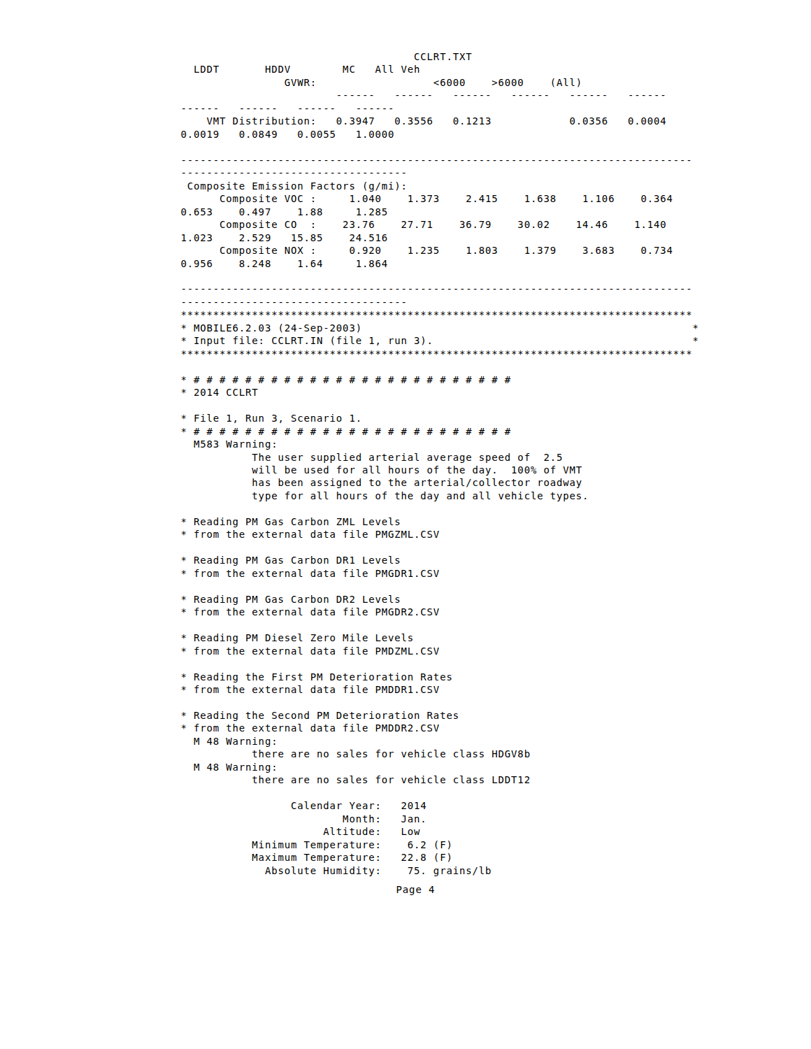CCLRT.TXT
  LDDT       HDDV        MC   All Veh
                GVWR:                  <6000    >6000    (All)
                        ------   ------   ------   ------   ------   ------
------   ------   ------   ------
    VMT Distribution:   0.3947   0.3556   0.1213            0.0356   0.0004
0.0019   0.0849   0.0055   1.0000

-------------------------------------------------------------------------------
-----------------------------------
 Composite Emission Factors (g/mi):
      Composite VOC :     1.040    1.373    2.415    1.638    1.106    0.364
0.653    0.497    1.88     1.285
      Composite CO  :    23.76    27.71    36.79    30.02    14.46    1.140
1.023    2.529   15.85    24.516
      Composite NOX :     0.920    1.235    1.803    1.379    3.683    0.734
0.956    8.248    1.64     1.864

-------------------------------------------------------------------------------
-----------------------------------
*******************************************************************************
* MOBILE6.2.03 (24-Sep-2003)                                                   *
* Input file: CCLRT.IN (file 1, run 3).                                        *
*******************************************************************************

* # # # # # # # # # # # # # # # # # # # # # # # # #
* 2014 CCLRT

* File 1, Run 3, Scenario 1.
* # # # # # # # # # # # # # # # # # # # # # # # # #
  M583 Warning:
           The user supplied arterial average speed of  2.5
           will be used for all hours of the day.  100% of VMT
           has been assigned to the arterial/collector roadway
           type for all hours of the day and all vehicle types.

* Reading PM Gas Carbon ZML Levels
* from the external data file PMGZML.CSV

* Reading PM Gas Carbon DR1 Levels
* from the external data file PMGDR1.CSV

* Reading PM Gas Carbon DR2 Levels
* from the external data file PMGDR2.CSV

* Reading PM Diesel Zero Mile Levels
* from the external data file PMDZML.CSV

* Reading the First PM Deterioration Rates
* from the external data file PMDDR1.CSV

* Reading the Second PM Deterioration Rates
* from the external data file PMDDR2.CSV
  M 48 Warning:
           there are no sales for vehicle class HDGV8b
  M 48 Warning:
           there are no sales for vehicle class LDDT12

                 Calendar Year:   2014
                         Month:   Jan.
                      Altitude:   Low
           Minimum Temperature:    6.2 (F)
           Maximum Temperature:   22.8 (F)
             Absolute Humidity:    75. grains/lb
Page 4